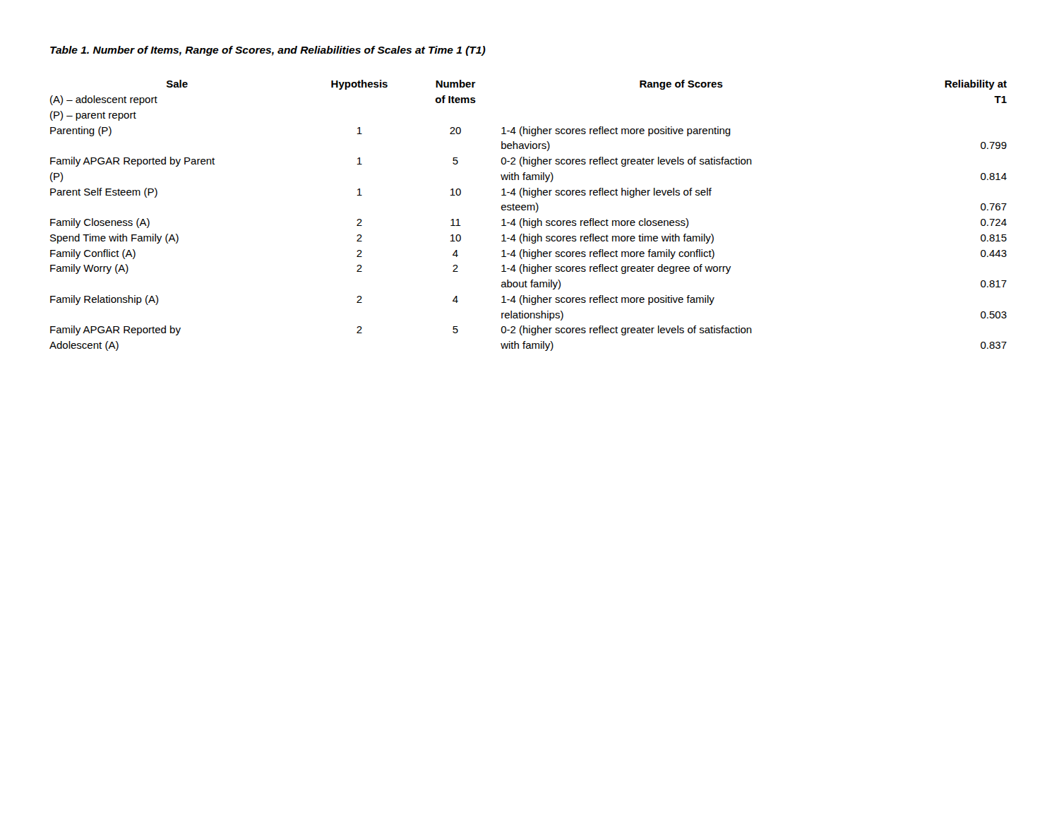Table 1. Number of Items, Range of Scores, and Reliabilities of Scales at Time 1 (T1)
| Sale | Hypothesis | Number | Range of Scores | Reliability at |
| --- | --- | --- | --- | --- |
| (A) – adolescent report | | of Items | | T1 |
| (P) – parent report | | | | |
| Parenting (P) | 1 | 20 | 1-4 (higher scores reflect more positive parenting | |
| | | | behaviors) | 0.799 |
| Family APGAR Reported by Parent | 1 | 5 | 0-2 (higher scores reflect greater levels of satisfaction | |
| (P) | | | with family) | 0.814 |
| Parent Self Esteem (P) | 1 | 10 | 1-4 (higher scores reflect higher levels of self | |
| | | | esteem) | 0.767 |
| Family Closeness (A) | 2 | 11 | 1-4 (high scores reflect more closeness) | 0.724 |
| Spend Time with Family (A) | 2 | 10 | 1-4 (high scores reflect more time with family) | 0.815 |
| Family Conflict (A) | 2 | 4 | 1-4 (higher scores reflect more family conflict) | 0.443 |
| Family Worry (A) | 2 | 2 | 1-4 (higher scores reflect greater degree of worry | |
| | | | about family) | 0.817 |
| Family Relationship (A) | 2 | 4 | 1-4 (higher scores reflect more positive family | |
| | | | relationships) | 0.503 |
| Family APGAR Reported by | 2 | 5 | 0-2 (higher scores reflect greater levels of satisfaction | |
| Adolescent (A) | | | with family) | 0.837 |